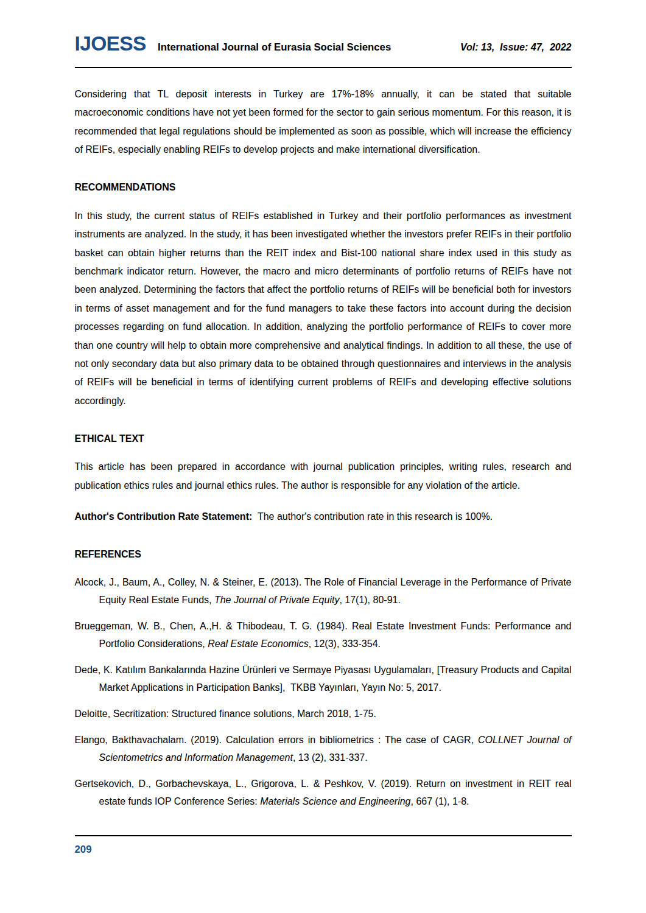IJOESS International Journal of Eurasia Social Sciences Vol: 13, Issue: 47, 2022
Considering that TL deposit interests in Turkey are 17%-18% annually, it can be stated that suitable macroeconomic conditions have not yet been formed for the sector to gain serious momentum. For this reason, it is recommended that legal regulations should be implemented as soon as possible, which will increase the efficiency of REIFs, especially enabling REIFs to develop projects and make international diversification.
RECOMMENDATIONS
In this study, the current status of REIFs established in Turkey and their portfolio performances as investment instruments are analyzed. In the study, it has been investigated whether the investors prefer REIFs in their portfolio basket can obtain higher returns than the REIT index and Bist-100 national share index used in this study as benchmark indicator return. However, the macro and micro determinants of portfolio returns of REIFs have not been analyzed. Determining the factors that affect the portfolio returns of REIFs will be beneficial both for investors in terms of asset management and for the fund managers to take these factors into account during the decision processes regarding on fund allocation. In addition, analyzing the portfolio performance of REIFs to cover more than one country will help to obtain more comprehensive and analytical findings. In addition to all these, the use of not only secondary data but also primary data to be obtained through questionnaires and interviews in the analysis of REIFs will be beneficial in terms of identifying current problems of REIFs and developing effective solutions accordingly.
ETHICAL TEXT
This article has been prepared in accordance with journal publication principles, writing rules, research and publication ethics rules and journal ethics rules. The author is responsible for any violation of the article.
Author's Contribution Rate Statement: The author's contribution rate in this research is 100%.
REFERENCES
Alcock, J., Baum, A., Colley, N. & Steiner, E. (2013). The Role of Financial Leverage in the Performance of Private Equity Real Estate Funds, The Journal of Private Equity, 17(1), 80-91.
Brueggeman, W. B., Chen, A.,H. & Thibodeau, T. G. (1984). Real Estate Investment Funds: Performance and Portfolio Considerations, Real Estate Economics, 12(3), 333-354.
Dede, K. Katılım Bankalarında Hazine Ürünleri ve Sermaye Piyasası Uygulamaları, [Treasury Products and Capital Market Applications in Participation Banks], TKBB Yayınları, Yayın No: 5, 2017.
Deloitte, Secritization: Structured finance solutions, March 2018, 1-75.
Elango, Bakthavachalam. (2019). Calculation errors in bibliometrics : The case of CAGR, COLLNET Journal of Scientometrics and Information Management, 13 (2), 331-337.
Gertsekovich, D., Gorbachevskaya, L., Grigorova, L. & Peshkov, V. (2019). Return on investment in REIT real estate funds IOP Conference Series: Materials Science and Engineering, 667 (1), 1-8.
209